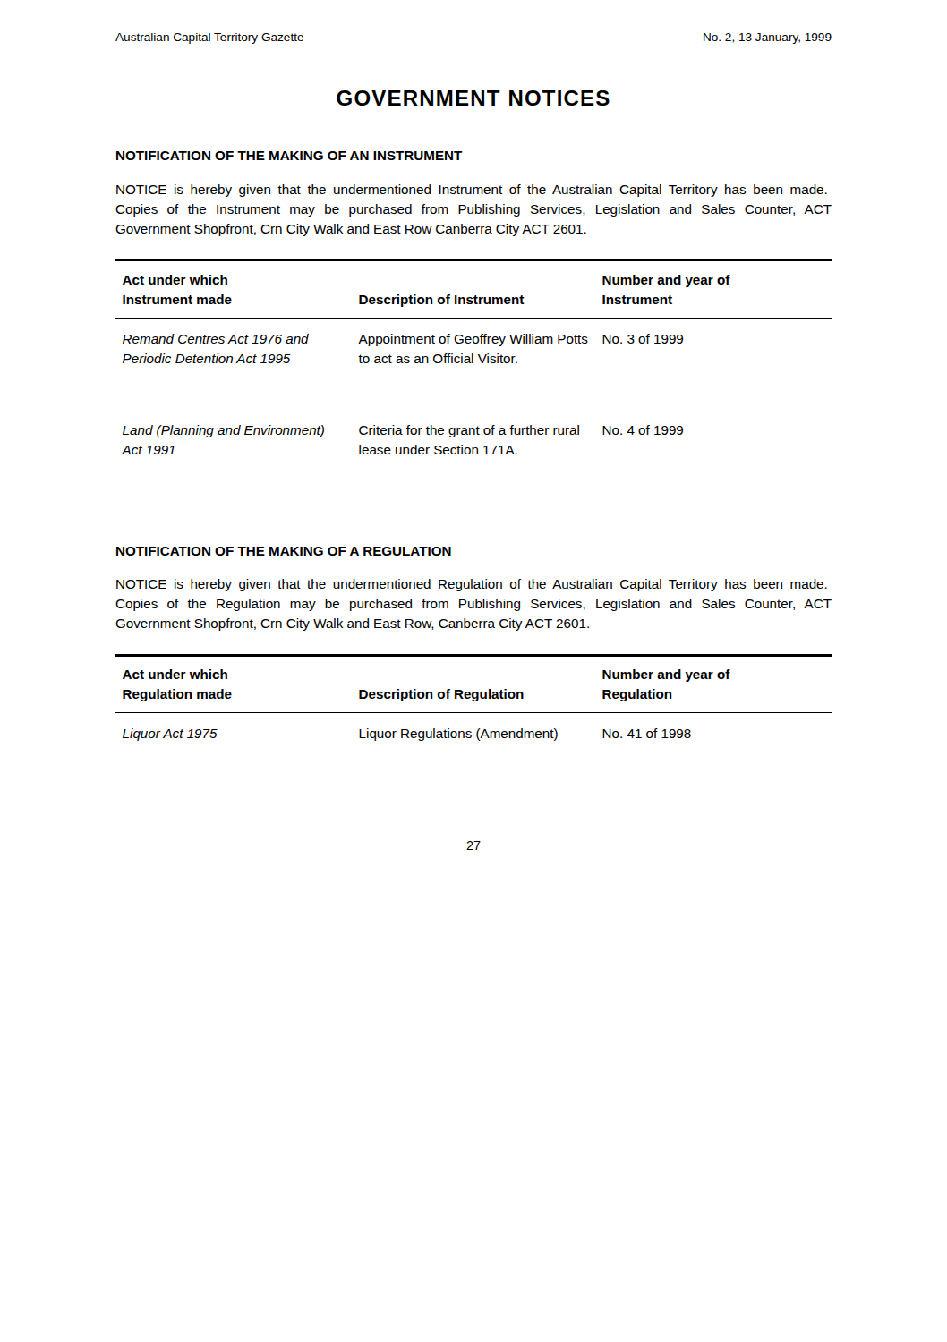Australian Capital Territory Gazette No. 2, 13 January, 1999
GOVERNMENT NOTICES
NOTIFICATION OF THE MAKING OF AN INSTRUMENT
NOTICE is hereby given that the undermentioned Instrument of the Australian Capital Territory has been made. Copies of the Instrument may be purchased from Publishing Services, Legislation and Sales Counter, ACT Government Shopfront, Crn City Walk and East Row Canberra City ACT 2601.
| Act under which Instrument made | Description of Instrument | Number and year of Instrument |
| --- | --- | --- |
| Remand Centres Act 1976 and Periodic Detention Act 1995 | Appointment of Geoffrey William Potts to act as an Official Visitor. | No. 3 of 1999 |
| Land (Planning and Environment) Act 1991 | Criteria for the grant of a further rural lease under Section 171A. | No. 4 of 1999 |
NOTIFICATION OF THE MAKING OF A REGULATION
NOTICE is hereby given that the undermentioned Regulation of the Australian Capital Territory has been made. Copies of the Regulation may be purchased from Publishing Services, Legislation and Sales Counter, ACT Government Shopfront, Crn City Walk and East Row, Canberra City ACT 2601.
| Act under which Regulation made | Description of Regulation | Number and year of Regulation |
| --- | --- | --- |
| Liquor Act 1975 | Liquor Regulations (Amendment) | No. 41 of 1998 |
27